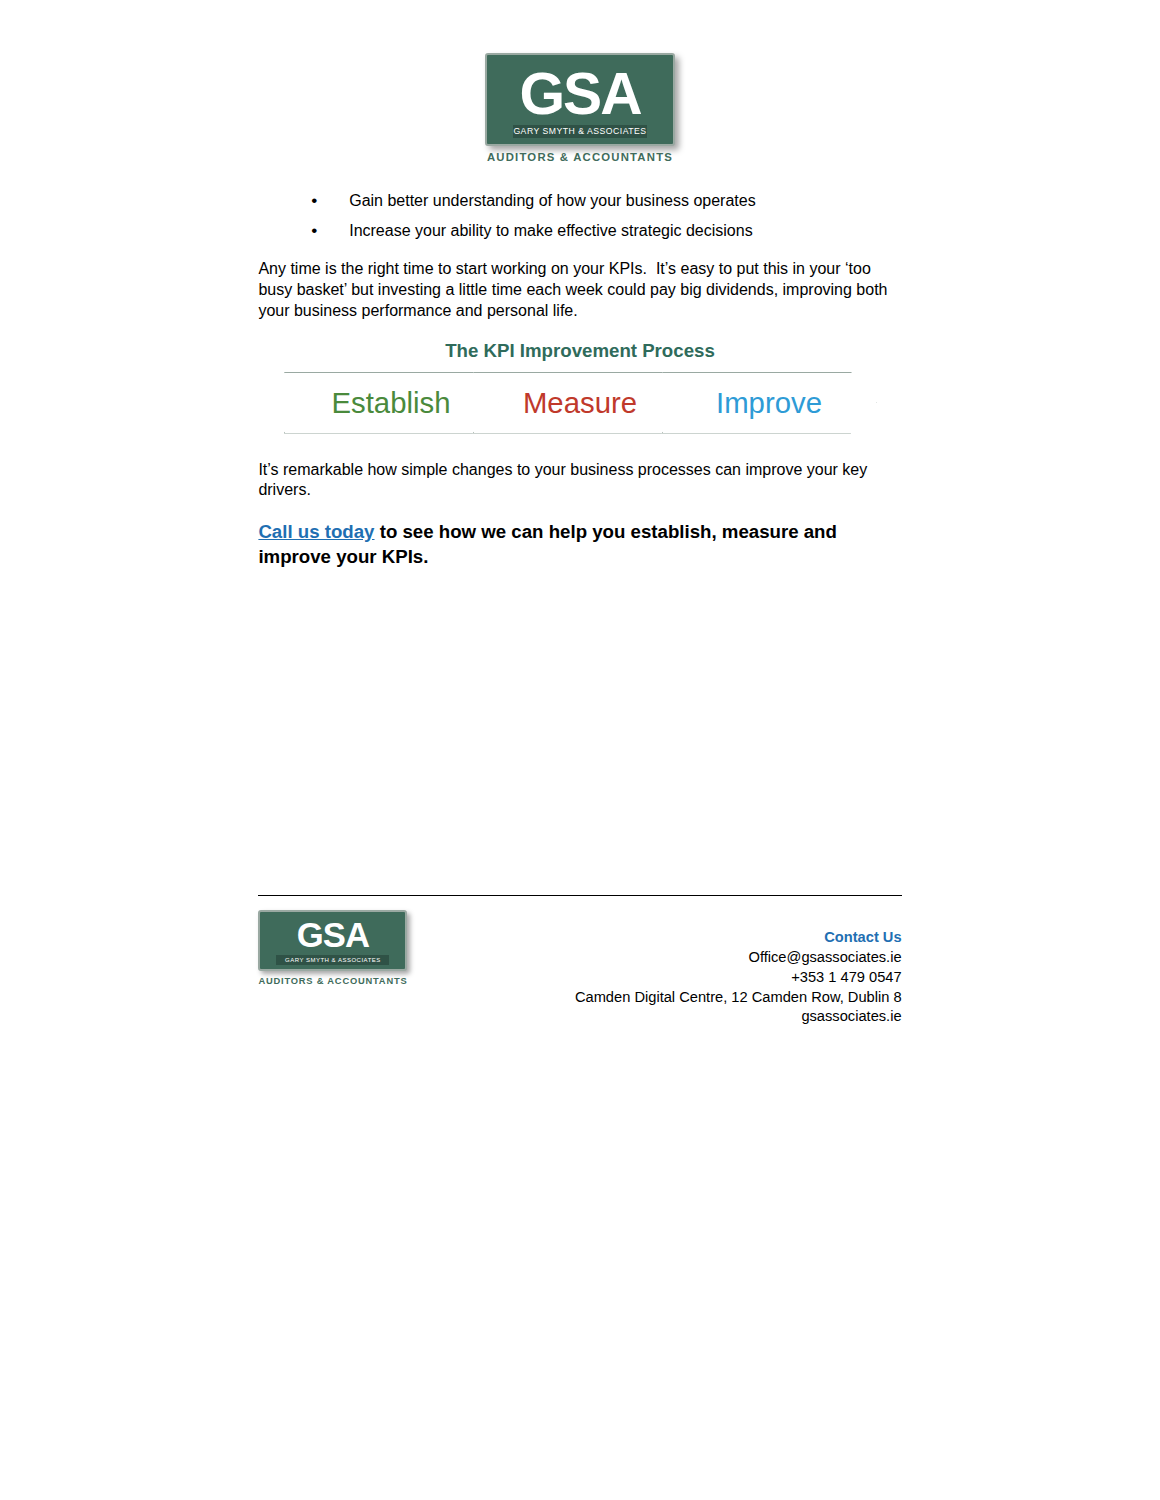GSA Gary Smyth & Associates
Auditors & Accountants
Gain better understanding of how your business operates
Increase your ability to make effective strategic decisions
Any time is the right time to start working on your KPIs. It’s easy to put this in your ‘too busy basket’ but investing a little time each week could pay big dividends, improving both your business performance and personal life.
The KPI Improvement Process
Establish
Measure
Improve
It’s remarkable how simple changes to your business processes can improve your key drivers.
Call us today to see how we can help you establish, measure and improve your KPIs.
GSA Gary Smyth & Associates
Auditors & Accountants
Contact Us
Office@gsassociates.ie
+353 1 479 0547
Camden Digital Centre, 12 Camden Row, Dublin 8
gsassociates.ie